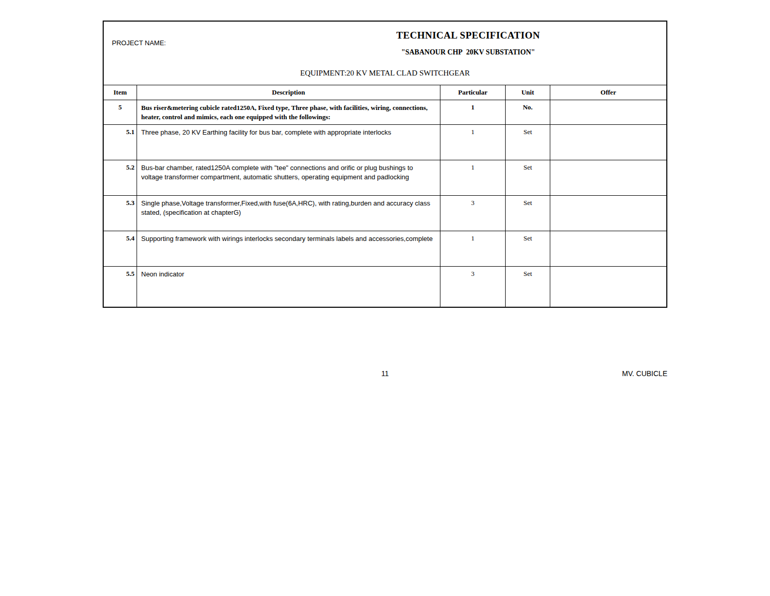| / PROJECT NAME: / TECHNICAL SPECIFICATION "SABANOUR CHP 20KV SUBSTATION" / EQUIPMENT:20 KV METAL CLAD SWITCHGEAR |
| Item | Description | Particular | Unit | Offer |
| 5 | Bus riser&metering cubicle rated1250A, Fixed type, Three phase, with facilities, wiring, connections, heater, control and mimics, each one equipped with the followings: | 1 | No. | |
| 5.1 | Three phase, 20 KV Earthing facility for bus bar, complete with appropriate interlocks | 1 | Set | |
| 5.2 | Bus-bar chamber, rated1250A complete with "tee" connections and orific or plug bushings to voltage transformer compartment, automatic shutters, operating equipment and padlocking | 1 | Set | |
| 5.3 | Single phase,Voltage transformer,Fixed,with fuse(6A,HRC), with rating,burden and accuracy class stated, (specification at chapterG) | 3 | Set | |
| 5.4 | Supporting framework with wirings interlocks secondary terminals labels and accessories,complete | 1 | Set | |
| 5.5 | Neon indicator | 3 | Set | |
11
MV. CUBICLE